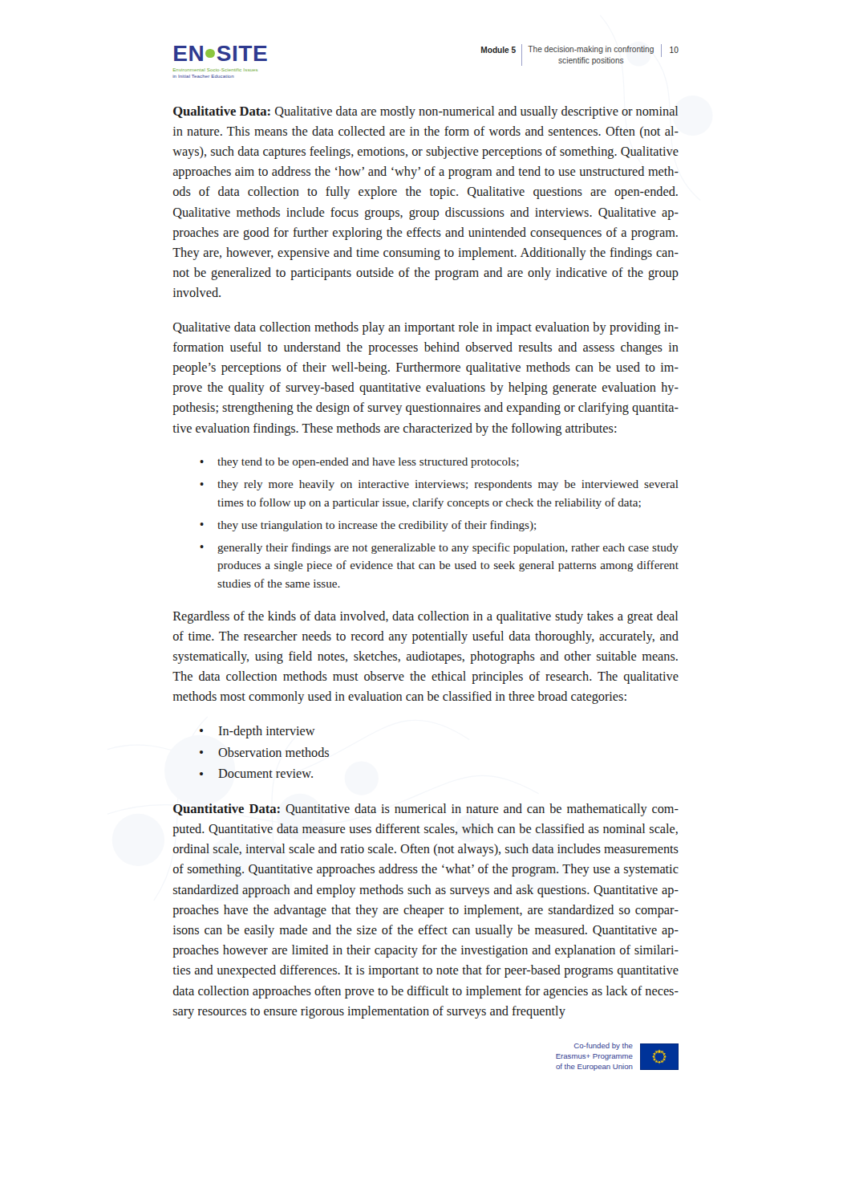EN SI TE
Environmental Socio-Scientific Issues
in Initial Teacher Education
Module 5
The decision-making in confronting
scientific positions
10
Qualitative Data: Qualitative data are mostly non-numerical and usually descriptive or nominal in nature. This means the data collected are in the form of words and sentences. Often (not always), such data captures feelings, emotions, or subjective perceptions of something. Qualitative approaches aim to address the ‘how’ and ‘why’ of a program and tend to use unstructured methods of data collection to fully explore the topic. Qualitative questions are open-ended. Qualitative methods include focus groups, group discussions and interviews. Qualitative approaches are good for further exploring the effects and unintended consequences of a program. They are, however, expensive and time consuming to implement. Additionally the findings cannot be generalized to participants outside of the program and are only indicative of the group involved.
Qualitative data collection methods play an important role in impact evaluation by providing information useful to understand the processes behind observed results and assess changes in people’s perceptions of their well-being. Furthermore qualitative methods can be used to improve the quality of survey-based quantitative evaluations by helping generate evaluation hypothesis; strengthening the design of survey questionnaires and expanding or clarifying quantitative evaluation findings. These methods are characterized by the following attributes:
they tend to be open-ended and have less structured protocols;
they rely more heavily on interactive interviews; respondents may be interviewed several times to follow up on a particular issue, clarify concepts or check the reliability of data;
they use triangulation to increase the credibility of their findings);
generally their findings are not generalizable to any specific population, rather each case study produces a single piece of evidence that can be used to seek general patterns among different studies of the same issue.
Regardless of the kinds of data involved, data collection in a qualitative study takes a great deal of time. The researcher needs to record any potentially useful data thoroughly, accurately, and systematically, using field notes, sketches, audiotapes, photographs and other suitable means. The data collection methods must observe the ethical principles of research. The qualitative methods most commonly used in evaluation can be classified in three broad categories:
In-depth interview
Observation methods
Document review.
Quantitative Data: Quantitative data is numerical in nature and can be mathematically computed. Quantitative data measure uses different scales, which can be classified as nominal scale, ordinal scale, interval scale and ratio scale. Often (not always), such data includes measurements of something. Quantitative approaches address the ‘what’ of the program. They use a systematic standardized approach and employ methods such as surveys and ask questions. Quantitative approaches have the advantage that they are cheaper to implement, are standardized so comparisons can be easily made and the size of the effect can usually be measured. Quantitative approaches however are limited in their capacity for the investigation and explanation of similarities and unexpected differences. It is important to note that for peer-based programs quantitative data collection approaches often prove to be difficult to implement for agencies as lack of necessary resources to ensure rigorous implementation of surveys and frequently
Co-funded by the
Erasmus+ Programme
of the European Union